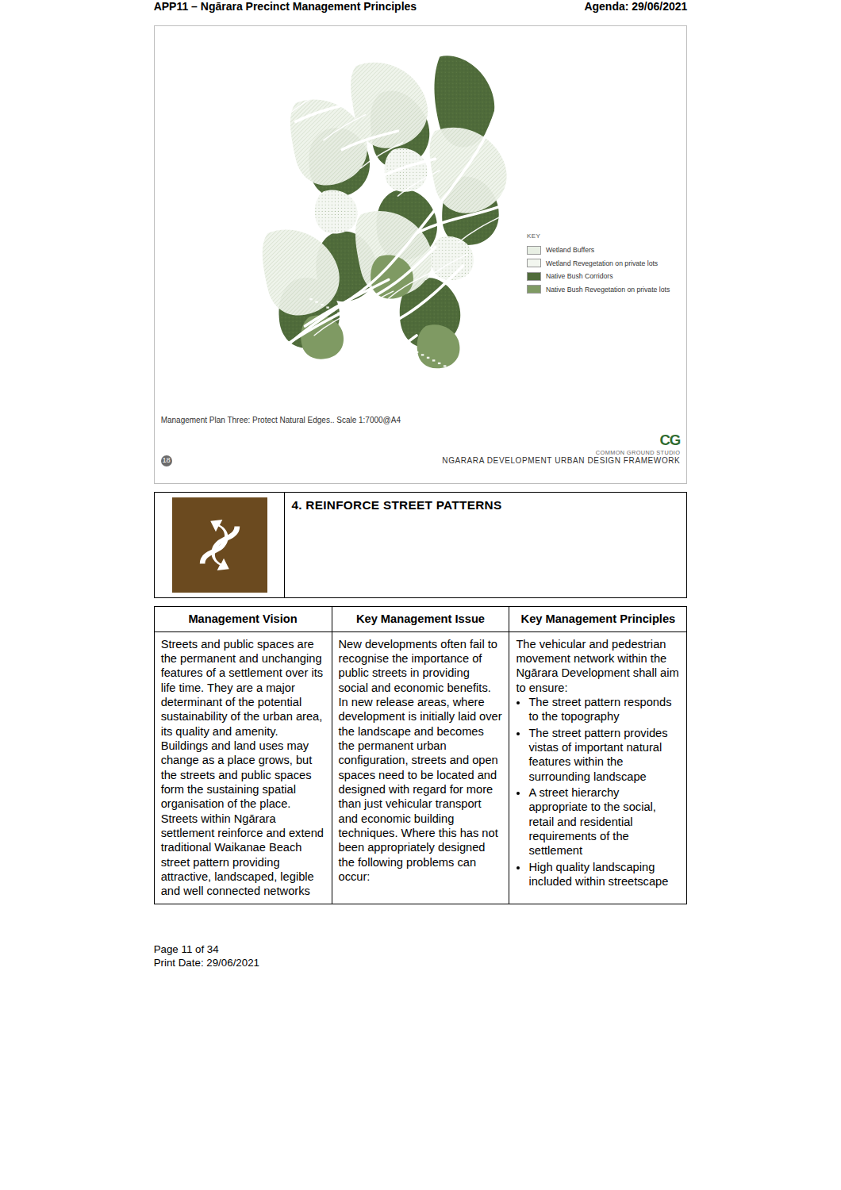APP11 – Ngārara Precinct Management Principles
Agenda: 29/06/2021
KEY
Wetland Buffers
Wetland Revegetation on private lots
Native Bush Corridors
Native Bush Revegetation on private lots
Management Plan Three: Protect Natural Edges.. Scale 1:7000@A4
18
CGCOMMON GROUND STUDIO
NGARARA DEVELOPMENT URBAN DESIGN FRAMEWORK
| | 4. REINFORCE STREET PATTERNS |
| Management Vision | Key Management Issue | Key Management Principles |
| --- | --- | --- |
| Streets and public spaces are the permanent and unchanging features of a settlement over its life time. They are a major determinant of the potential sustainability of the urban area, its quality and amenity. Buildings and land uses may change as a place grows, but the streets and public spaces form the sustaining spatial organisation of the place. Streets within Ngārara settlement reinforce and extend traditional Waikanae Beach street pattern providing attractive, landscaped, legible and well connected networks | New developments often fail to recognise the importance of public streets in providing social and economic benefits. In new release areas, where development is initially laid over the landscape and becomes the permanent urban configuration, streets and open spaces need to be located and designed with regard for more than just vehicular transport and economic building techniques. Where this has not been appropriately designed the following problems can occur: | The vehicular and pedestrian movement network within the Ngārara Development shall aim to ensure: The street pattern responds to the topography The street pattern provides vistas of important natural features within the surrounding landscape A street hierarchy appropriate to the social, retail and residential requirements of the settlement High quality landscaping included within streetscape |
Page 11 of 34
Print Date: 29/06/2021